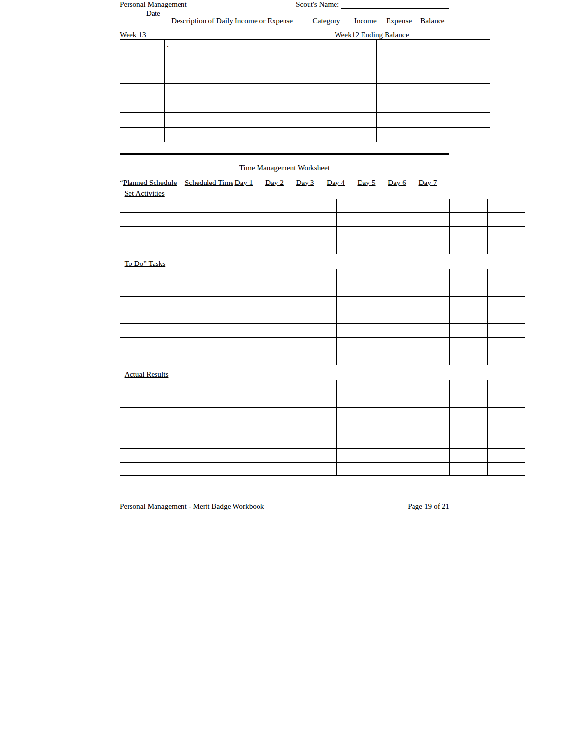Personal Management
Date
Scout's Name:
Description of Daily Income or Expense
Category
Income
Expense
Balance
Week 13
Week12 Ending Balance
| | . | | | | |
Time Management Worksheet
“Planned Schedule
Scheduled Time
Day 1
Day 2
Day 3
Day 4
Day 5
Day 6
Day 7
Set Activities
To Do” Tasks
Actual Results
Personal Management - Merit Badge Workbook
Page 19 of 21